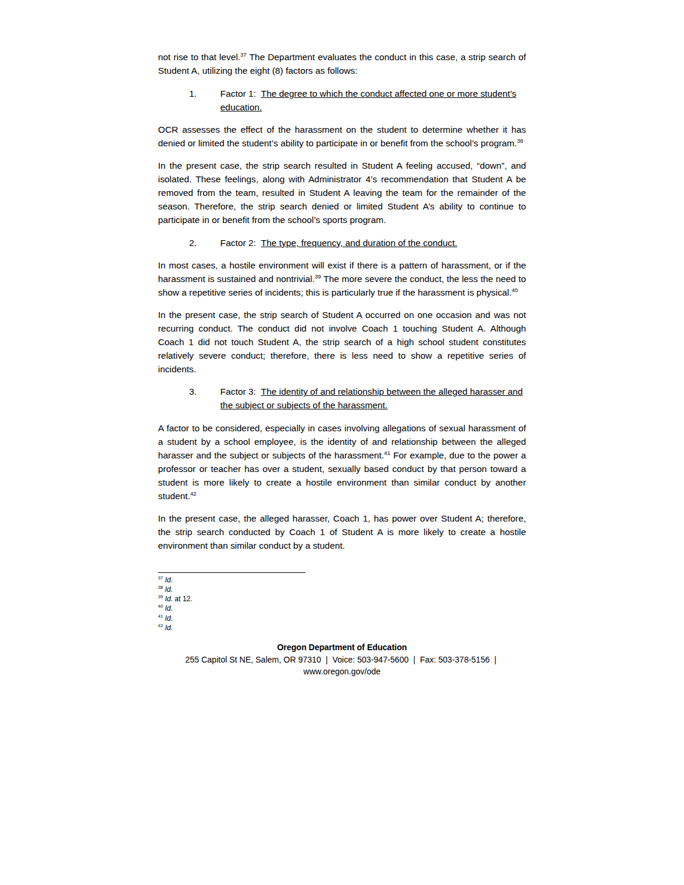not rise to that level.37 The Department evaluates the conduct in this case, a strip search of Student A, utilizing the eight (8) factors as follows:
1. Factor 1: The degree to which the conduct affected one or more student’s education.
OCR assesses the effect of the harassment on the student to determine whether it has denied or limited the student’s ability to participate in or benefit from the school’s program.38
In the present case, the strip search resulted in Student A feeling accused, “down”, and isolated. These feelings, along with Administrator 4’s recommendation that Student A be removed from the team, resulted in Student A leaving the team for the remainder of the season. Therefore, the strip search denied or limited Student A’s ability to continue to participate in or benefit from the school’s sports program.
2. Factor 2: The type, frequency, and duration of the conduct.
In most cases, a hostile environment will exist if there is a pattern of harassment, or if the harassment is sustained and nontrivial.39 The more severe the conduct, the less the need to show a repetitive series of incidents; this is particularly true if the harassment is physical.40
In the present case, the strip search of Student A occurred on one occasion and was not recurring conduct. The conduct did not involve Coach 1 touching Student A. Although Coach 1 did not touch Student A, the strip search of a high school student constitutes relatively severe conduct; therefore, there is less need to show a repetitive series of incidents.
3. Factor 3: The identity of and relationship between the alleged harasser and the subject or subjects of the harassment.
A factor to be considered, especially in cases involving allegations of sexual harassment of a student by a school employee, is the identity of and relationship between the alleged harasser and the subject or subjects of the harassment.41 For example, due to the power a professor or teacher has over a student, sexually based conduct by that person toward a student is more likely to create a hostile environment than similar conduct by another student.42
In the present case, the alleged harasser, Coach 1, has power over Student A; therefore, the strip search conducted by Coach 1 of Student A is more likely to create a hostile environment than similar conduct by a student.
37 Id.
38 Id.
39 Id. at 12.
40 Id.
41 Id.
42 Id.
Oregon Department of Education
255 Capitol St NE, Salem, OR 97310 | Voice: 503-947-5600 | Fax: 503-378-5156 | www.oregon.gov/ode